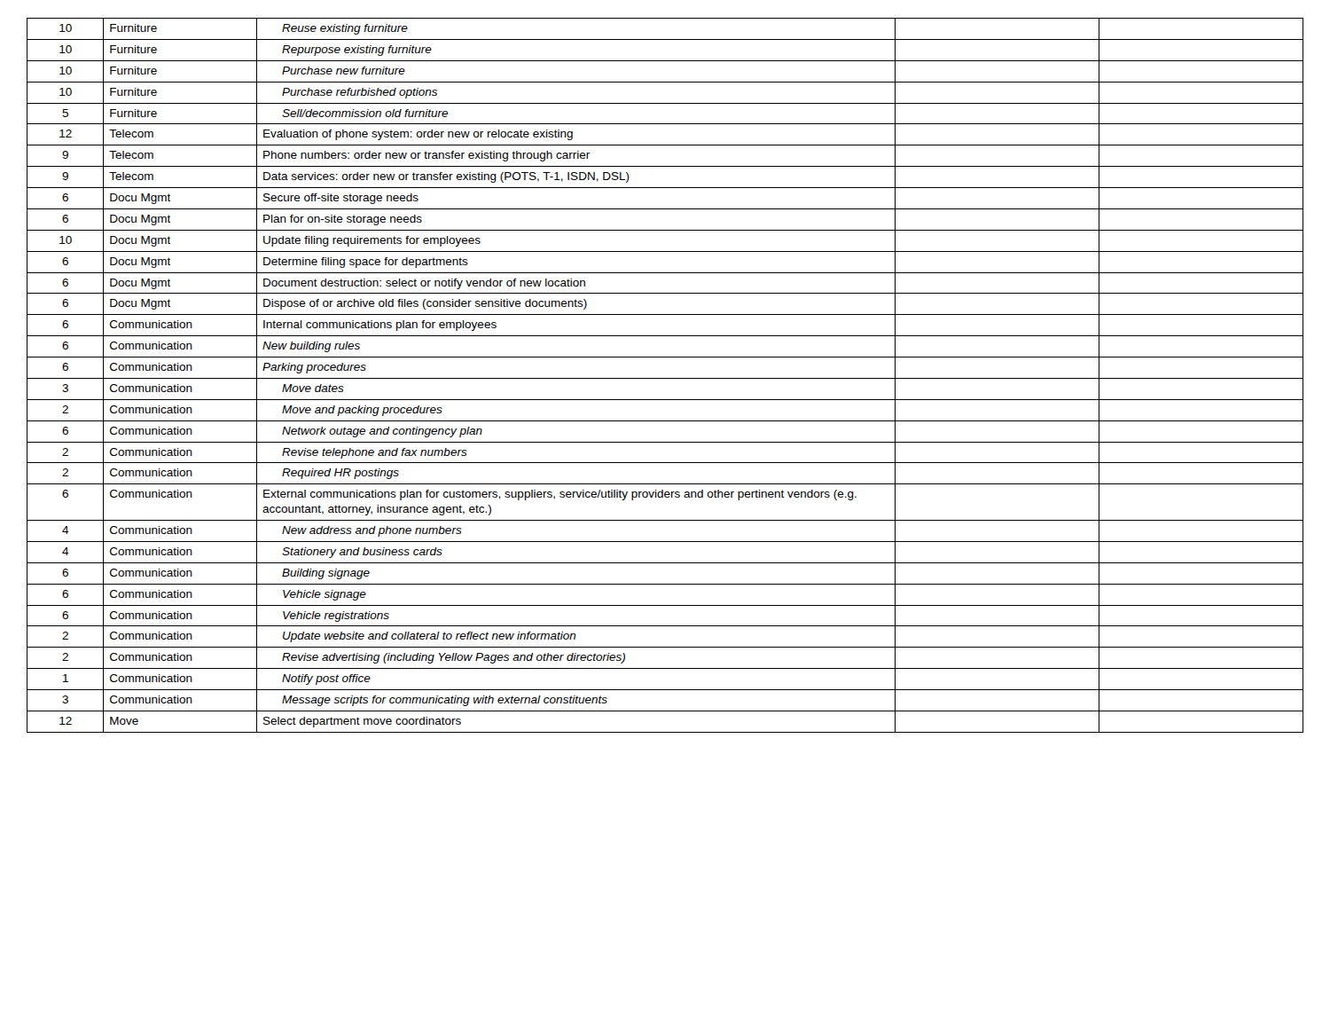| 10 | Furniture | Reuse existing furniture | | |
| 10 | Furniture | Repurpose existing furniture | | |
| 10 | Furniture | Purchase new furniture | | |
| 10 | Furniture | Purchase refurbished options | | |
| 5 | Furniture | Sell/decommission old furniture | | |
| 12 | Telecom | Evaluation of phone system: order new or relocate existing | | |
| 9 | Telecom | Phone numbers: order new or transfer existing through carrier | | |
| 9 | Telecom | Data services: order new or transfer existing (POTS, T-1, ISDN, DSL) | | |
| 6 | Docu Mgmt | Secure off-site storage needs | | |
| 6 | Docu Mgmt | Plan for on-site storage needs | | |
| 10 | Docu Mgmt | Update filing requirements for employees | | |
| 6 | Docu Mgmt | Determine filing space for departments | | |
| 6 | Docu Mgmt | Document destruction: select or notify vendor of new location | | |
| 6 | Docu Mgmt | Dispose of or archive old files (consider sensitive documents) | | |
| 6 | Communication | Internal communications plan for employees | | |
| 6 | Communication | New building rules | | |
| 6 | Communication | Parking procedures | | |
| 3 | Communication | Move dates | | |
| 2 | Communication | Move and packing procedures | | |
| 6 | Communication | Network outage and contingency plan | | |
| 2 | Communication | Revise telephone and fax numbers | | |
| 2 | Communication | Required HR postings | | |
| 6 | Communication | External communications plan for customers, suppliers, service/utility providers and other pertinent vendors (e.g. accountant, attorney, insurance agent, etc.) | | |
| 4 | Communication | New address and phone numbers | | |
| 4 | Communication | Stationery and business cards | | |
| 6 | Communication | Building signage | | |
| 6 | Communication | Vehicle signage | | |
| 6 | Communication | Vehicle registrations | | |
| 2 | Communication | Update website and collateral to reflect new information | | |
| 2 | Communication | Revise advertising (including Yellow Pages and other directories) | | |
| 1 | Communication | Notify post office | | |
| 3 | Communication | Message scripts for communicating with external constituents | | |
| 12 | Move | Select department move coordinators | | |